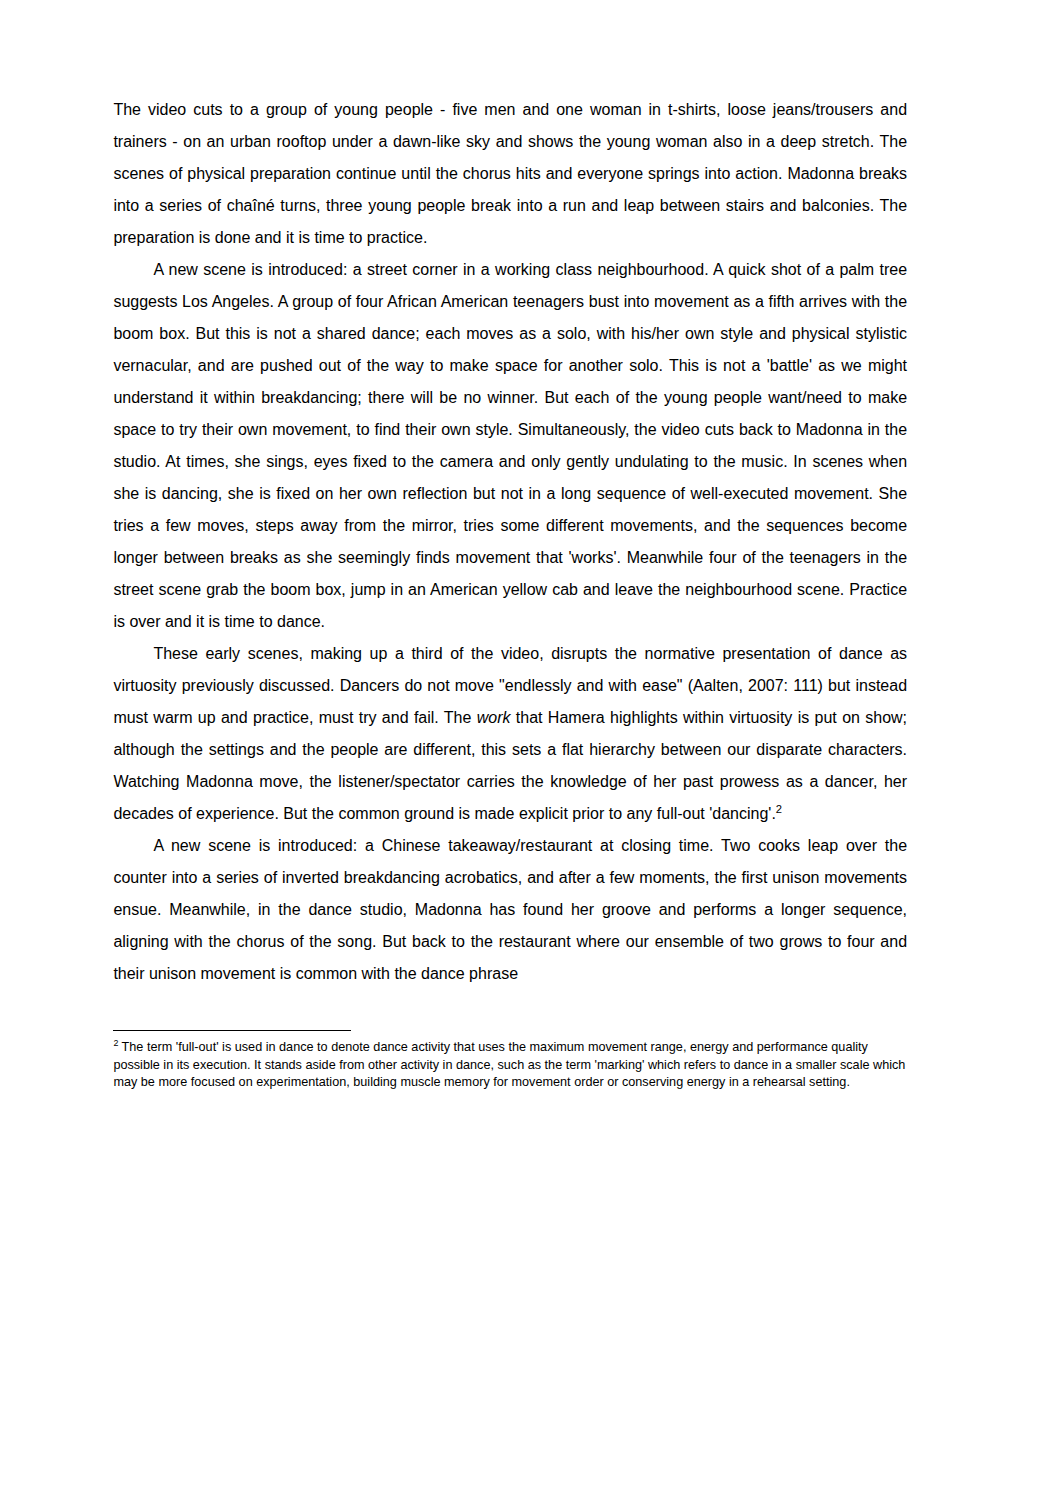The video cuts to a group of young people - five men and one woman in t-shirts, loose jeans/trousers and trainers - on an urban rooftop under a dawn-like sky and shows the young woman also in a deep stretch. The scenes of physical preparation continue until the chorus hits and everyone springs into action. Madonna breaks into a series of chaîné turns, three young people break into a run and leap between stairs and balconies. The preparation is done and it is time to practice.
A new scene is introduced: a street corner in a working class neighbourhood. A quick shot of a palm tree suggests Los Angeles. A group of four African American teenagers bust into movement as a fifth arrives with the boom box. But this is not a shared dance; each moves as a solo, with his/her own style and physical stylistic vernacular, and are pushed out of the way to make space for another solo. This is not a 'battle' as we might understand it within breakdancing; there will be no winner. But each of the young people want/need to make space to try their own movement, to find their own style. Simultaneously, the video cuts back to Madonna in the studio. At times, she sings, eyes fixed to the camera and only gently undulating to the music. In scenes when she is dancing, she is fixed on her own reflection but not in a long sequence of well-executed movement. She tries a few moves, steps away from the mirror, tries some different movements, and the sequences become longer between breaks as she seemingly finds movement that 'works'. Meanwhile four of the teenagers in the street scene grab the boom box, jump in an American yellow cab and leave the neighbourhood scene. Practice is over and it is time to dance.
These early scenes, making up a third of the video, disrupts the normative presentation of dance as virtuosity previously discussed. Dancers do not move "endlessly and with ease" (Aalten, 2007: 111) but instead must warm up and practice, must try and fail. The work that Hamera highlights within virtuosity is put on show; although the settings and the people are different, this sets a flat hierarchy between our disparate characters. Watching Madonna move, the listener/spectator carries the knowledge of her past prowess as a dancer, her decades of experience. But the common ground is made explicit prior to any full-out 'dancing'.2
A new scene is introduced: a Chinese takeaway/restaurant at closing time. Two cooks leap over the counter into a series of inverted breakdancing acrobatics, and after a few moments, the first unison movements ensue. Meanwhile, in the dance studio, Madonna has found her groove and performs a longer sequence, aligning with the chorus of the song. But back to the restaurant where our ensemble of two grows to four and their unison movement is common with the dance phrase
2 The term 'full-out' is used in dance to denote dance activity that uses the maximum movement range, energy and performance quality possible in its execution. It stands aside from other activity in dance, such as the term 'marking' which refers to dance in a smaller scale which may be more focused on experimentation, building muscle memory for movement order or conserving energy in a rehearsal setting.